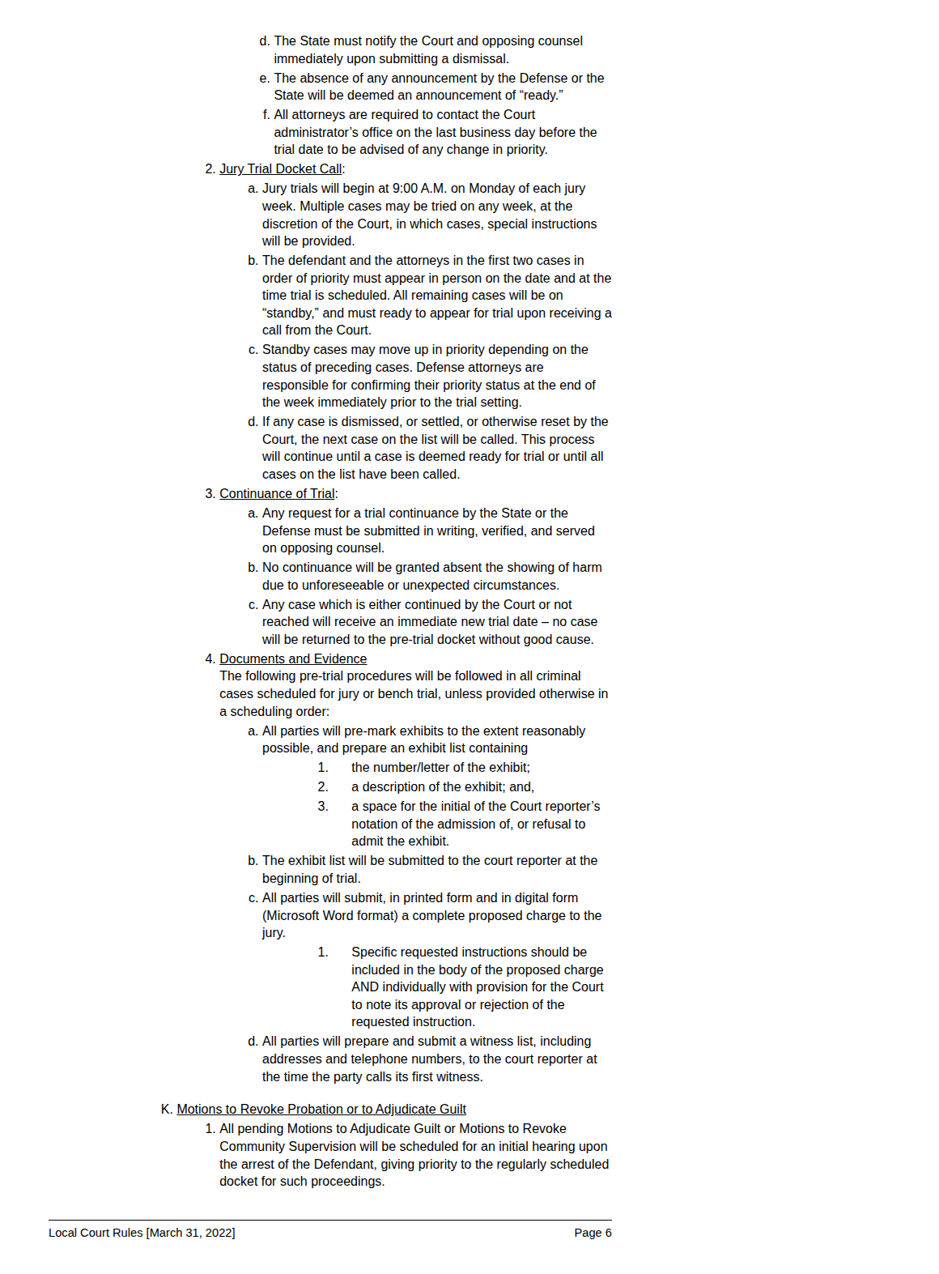The State must notify the Court and opposing counsel immediately upon submitting a dismissal.
The absence of any announcement by the Defense or the State will be deemed an announcement of “ready.”
All attorneys are required to contact the Court administrator’s office on the last business day before the trial date to be advised of any change in priority.
Jury Trial Docket Call:
Jury trials will begin at 9:00 A.M. on Monday of each jury week. Multiple cases may be tried on any week, at the discretion of the Court, in which cases, special instructions will be provided.
The defendant and the attorneys in the first two cases in order of priority must appear in person on the date and at the time trial is scheduled. All remaining cases will be on “standby,” and must ready to appear for trial upon receiving a call from the Court.
Standby cases may move up in priority depending on the status of preceding cases. Defense attorneys are responsible for confirming their priority status at the end of the week immediately prior to the trial setting.
If any case is dismissed, or settled, or otherwise reset by the Court, the next case on the list will be called. This process will continue until a case is deemed ready for trial or until all cases on the list have been called.
Continuance of Trial:
Any request for a trial continuance by the State or the Defense must be submitted in writing, verified, and served on opposing counsel.
No continuance will be granted absent the showing of harm due to unforeseeable or unexpected circumstances.
Any case which is either continued by the Court or not reached will receive an immediate new trial date – no case will be returned to the pre-trial docket without good cause.
Documents and Evidence
The following pre-trial procedures will be followed in all criminal cases scheduled for jury or bench trial, unless provided otherwise in a scheduling order:
All parties will pre-mark exhibits to the extent reasonably possible, and prepare an exhibit list containing
the number/letter of the exhibit;
a description of the exhibit; and,
a space for the initial of the Court reporter’s notation of the admission of, or refusal to admit the exhibit.
The exhibit list will be submitted to the court reporter at the beginning of trial.
All parties will submit, in printed form and in digital form (Microsoft Word format) a complete proposed charge to the jury.
Specific requested instructions should be included in the body of the proposed charge AND individually with provision for the Court to note its approval or rejection of the requested instruction.
All parties will prepare and submit a witness list, including addresses and telephone numbers, to the court reporter at the time the party calls its first witness.
Motions to Revoke Probation or to Adjudicate Guilt
All pending Motions to Adjudicate Guilt or Motions to Revoke Community Supervision will be scheduled for an initial hearing upon the arrest of the Defendant, giving priority to the regularly scheduled docket for such proceedings.
Local Court Rules [March 31, 2022] Page 6